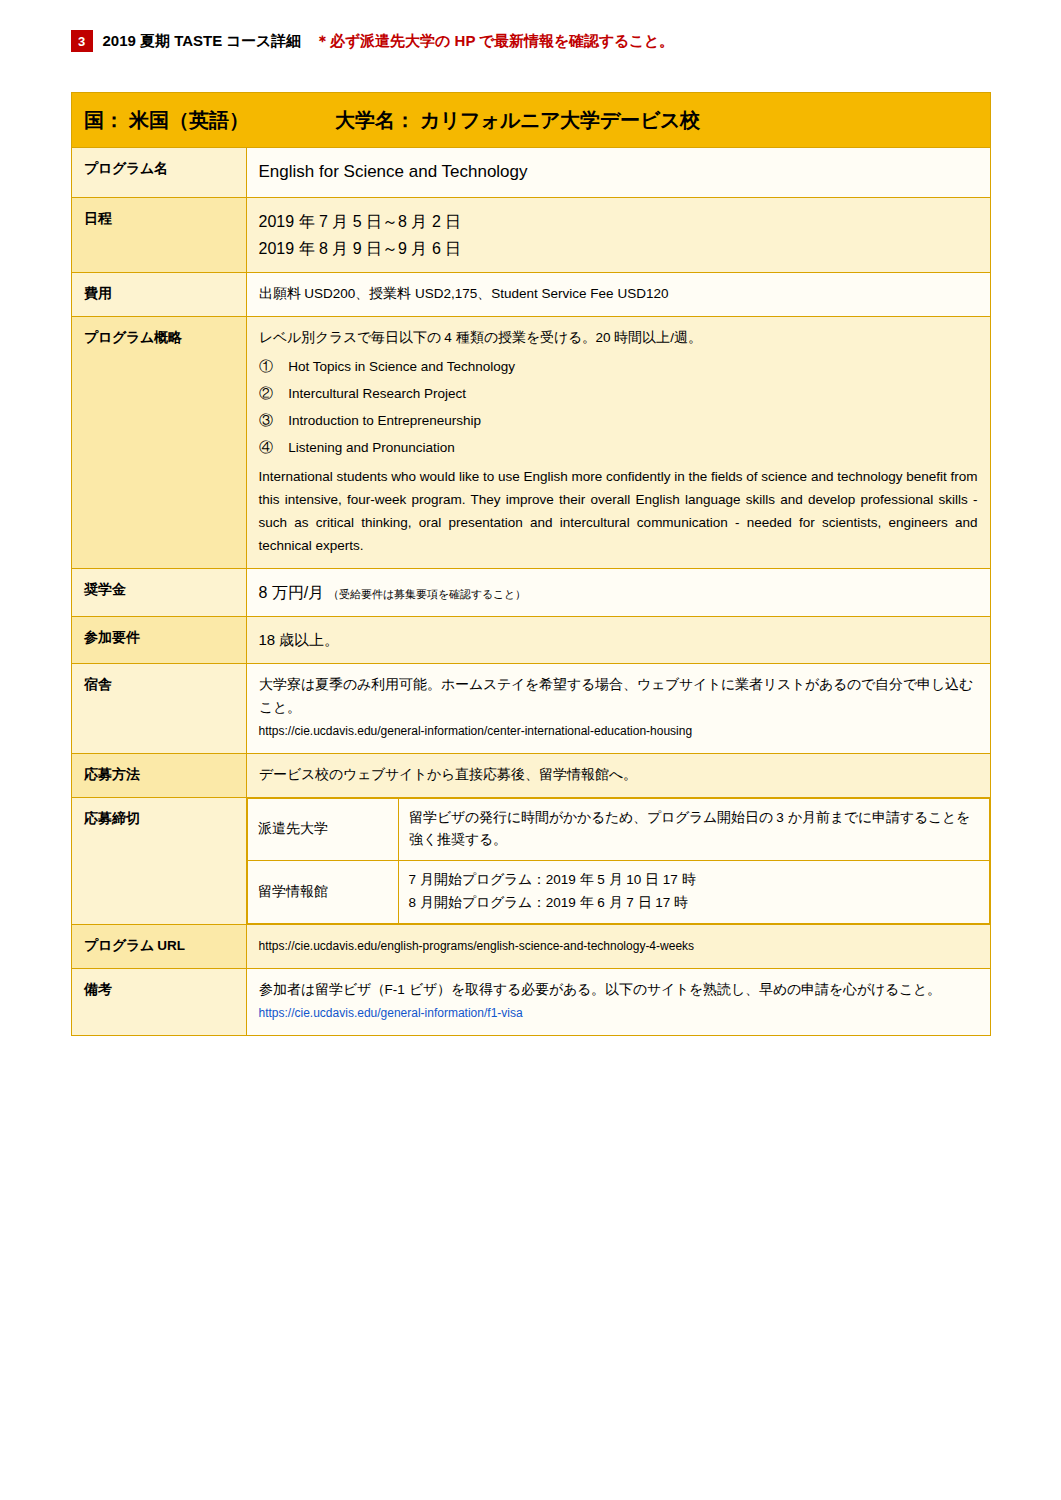3 2019 夏期 TASTE コース詳細 ＊必ず派遣先大学の HP で最新情報を確認すること。
| 国： 米国（英語） 大学名： カリフォルニア大学デービス校 |
| プログラム名 | English for Science and Technology |
| 日程 | 2019 年 7 月 5 日～8 月 2 日 2019 年 8 月 9 日～9 月 6 日 |
| 費用 | 出願料 USD200、授業料 USD2,175、Student Service Fee USD120 |
| プログラム概略 | レベル別クラスで毎日以下の 4 種類の授業を受ける。20 時間以上/週。 ① Hot Topics in Science and Technology ② Intercultural Research Project ③ Introduction to Entrepreneurship ④ Listening and Pronunciation International students who would like to use English more confidently in the fields of science and technology benefit from this intensive, four-week program. They improve their overall English language skills and develop professional skills - such as critical thinking, oral presentation and intercultural communication - needed for scientists, engineers and technical experts. |
| 奨学金 | 8 万円/月 （受給要件は募集要項を確認すること） |
| 参加要件 | 18 歳以上。 |
| 宿舎 | 大学寮は夏季のみ利用可能。ホームステイを希望する場合、ウェブサイトに業者リストがあるので自分で申し込むこと。 https://cie.ucdavis.edu/general-information/center-international-education-housing |
| 応募方法 | デービス校のウェブサイトから直接応募後、留学情報館へ。 |
| 応募締切 | / 派遣先大学 / 留学ビザの発行に時間がかかるため、プログラム開始日の 3 か月前までに申請することを強く推奨する。 / / 留学情報館 / 7 月開始プログラム：2019 年 5 月 10 日 17 時 8 月開始プログラム：2019 年 6 月 7 日 17 時 / |
| プログラム URL | https://cie.ucdavis.edu/english-programs/english-science-and-technology-4-weeks |
| 備考 | 参加者は留学ビザ（F-1 ビザ）を取得する必要がある。以下のサイトを熟読し、早めの申請を心がけること。 https://cie.ucdavis.edu/general-information/f1-visa |